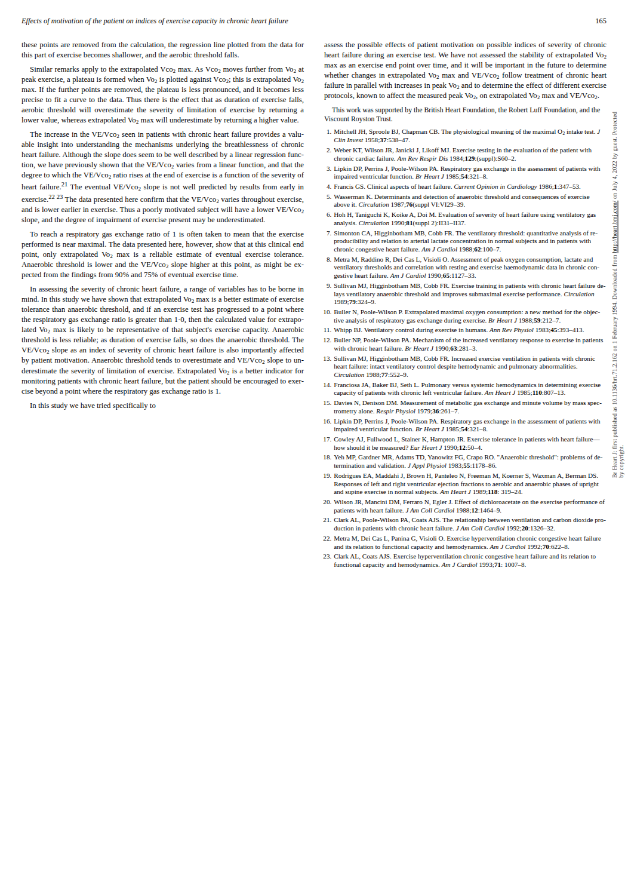Effects of motivation of the patient on indices of exercise capacity in chronic heart failure
165
these points are removed from the calculation, the regression line plotted from the data for this part of exercise becomes shallower, and the aerobic threshold falls.
Similar remarks apply to the extrapolated Vco2 max. As Vco2 moves further from Vo2 at peak exercise, a plateau is formed when Vo2 is plotted against Vco2; this is extrapolated Vo2 max. If the further points are removed, the plateau is less pronounced, and it becomes less precise to fit a curve to the data. Thus there is the effect that as duration of exercise falls, aerobic threshold will overestimate the severity of limitation of exercise by returning a lower value, whereas extrapolated Vo2 max will underestimate by returning a higher value.
The increase in the VE/Vco2 seen in patients with chronic heart failure provides a valuable insight into understanding the mechanisms underlying the breathlessness of chronic heart failure. Although the slope does seem to be well described by a linear regression function, we have previously shown that the VE/Vco2 varies from a linear function, and that the degree to which the VE/Vco2 ratio rises at the end of exercise is a function of the severity of heart failure.21 The eventual VE/Vco2 slope is not well predicted by results from early in exercise.22 23 The data presented here confirm that the VE/Vco2 varies throughout exercise, and is lower earlier in exercise. Thus a poorly motivated subject will have a lower VE/Vco2 slope, and the degree of impairment of exercise present may be underestimated.
To reach a respiratory gas exchange ratio of 1 is often taken to mean that the exercise performed is near maximal. The data presented here, however, show that at this clinical end point, only extrapolated Vo2 max is a reliable estimate of eventual exercise tolerance. Anaerobic threshold is lower and the VE/Vco2 slope higher at this point, as might be expected from the findings from 90% and 75% of eventual exercise time.
In assessing the severity of chronic heart failure, a range of variables has to be borne in mind. In this study we have shown that extrapolated Vo2 max is a better estimate of exercise tolerance than anaerobic threshold, and if an exercise test has progressed to a point where the respiratory gas exchange ratio is greater than 1·0, then the calculated value for extrapolated Vo2 max is likely to be representative of that subject's exercise capacity. Anaerobic threshold is less reliable; as duration of exercise falls, so does the anaerobic threshold. The VE/Vco2 slope as an index of severity of chronic heart failure is also importantly affected by patient motivation. Anaerobic threshold tends to overestimate and VE/Vco2 slope to underestimate the severity of limitation of exercise. Extrapolated Vo2 is a better indicator for monitoring patients with chronic heart failure, but the patient should be encouraged to exercise beyond a point where the respiratory gas exchange ratio is 1.
In this study we have tried specifically to
assess the possible effects of patient motivation on possible indices of severity of chronic heart failure during an exercise test. We have not assessed the stability of extrapolated Vo2 max as an exercise end point over time, and it will be important in the future to determine whether changes in extrapolated Vo2 max and VE/Vco2 follow treatment of chronic heart failure in parallel with increases in peak Vo2 and to determine the effect of different exercise protocols, known to affect the measured peak Vo2, on extrapolated Vo2 max and VE/Vco2.
This work was supported by the British Heart Foundation, the Robert Luff Foundation, and the Viscount Royston Trust.
Mitchell JH, Sproole BJ, Chapman CB. The physiological meaning of the maximal O2 intake test. J Clin Invest 1958;37:538–47.
Weber KT, Wilson JR, Janicki J, Likoff MJ. Exercise testing in the evaluation of the patient with chronic cardiac failure. Am Rev Respir Dis 1984;129:(suppl):S60–2.
Lipkin DP, Perrins J, Poole-Wilson PA. Respiratory gas exchange in the assessment of patients with impaired ventricular function. Br Heart J 1985;54:321–8.
Francis GS. Clinical aspects of heart failure. Current Opinion in Cardiology 1986;1:347–53.
Wasserman K. Determinants and detection of anaerobic threshold and consequences of exercise above it. Circulation 1987;76(suppl VI:VI29–39.
Hoh H, Taniguchi K, Koike A, Doi M. Evaluation of severity of heart failure using ventilatory gas analysis. Circulation 1990;81(suppl 2):II31–II37.
Simonton CA, Higginbotham MB, Cobb FR. The ventilatory threshold: quantitative analysis of reproducibility and relation to arterial lactate concentration in normal subjects and in patients with chronic congestive heart failure. Am J Cardiol 1988;62:100–7.
Metra M, Raddino R, Dei Cas L, Visioli O. Assessment of peak oxygen consumption, lactate and ventilatory thresholds and correlation with resting and exercise haemodynamic data in chronic congestive heart failure. Am J Cardiol 1990;65:1127–33.
Sullivan MJ, Higginbotham MB, Cobb FR. Exercise training in patients with chronic heart failure delays ventilatory anaerobic threshold and improves submaximal exercise performance. Circulation 1989;79:324–9.
Buller N, Poole-Wilson P. Extrapolated maximal oxygen consumption: a new method for the objective analysis of respiratory gas exchange during exercise. Br Heart J 1988;59:212–7.
Whipp BJ. Ventilatory control during exercise in humans. Ann Rev Physiol 1983;45:393–413.
Buller NP, Poole-Wilson PA. Mechanism of the increased ventilatory response to exercise in patients with chronic heart failure. Br Heart J 1990;63:281–3.
Sullivan MJ, Higginbotham MB, Cobb FR. Increased exercise ventilation in patients with chronic heart failure: intact ventilatory control despite hemodynamic and pulmonary abnormalities. Circulation 1988;77:552–9.
Franciosa JA, Baker BJ, Seth L. Pulmonary versus systemic hemodynamics in determining exercise capacity of patients with chronic left ventricular failure. Am Heart J 1985;110:807–13.
Davies N, Denison DM. Measurement of metabolic gas exchange and minute volume by mass spectrometry alone. Respir Physiol 1979;36:261–7.
Lipkin DP, Perrins J, Poole-Wilson PA. Respiratory gas exchange in the assessment of patients with impaired ventricular function. Br Heart J 1985;54:321–8.
Cowley AJ, Fullwood L, Stainer K, Hampton JR. Exercise tolerance in patients with heart failure—how should it be measured? Eur Heart J 1990;12:50–4.
Yeh MP, Gardner MR, Adams TD, Yanowitz FG, Crapo RO. "Anaerobic threshold": problems of determination and validation. J Appl Physiol 1983;55:1178–86.
Rodrigues EA, Maddahi J, Brown H, Panteleo N, Freeman M, Koerner S, Waxman A, Berman DS. Responses of left and right ventricular ejection fractions to aerobic and anaerobic phases of upright and supine exercise in normal subjects. Am Heart J 1989;118: 319–24.
Wilson JR, Mancini DM, Ferraro N, Egler J. Effect of dichloroacetate on the exercise performance of patients with heart failure. J Am Coll Cardiol 1988;12:1464–9.
Clark AL, Poole-Wilson PA, Coats AJS. The relationship between ventilation and carbon dioxide production in patients with chronic heart failure. J Am Coll Cardiol 1992;20:1326–32.
Metra M, Dei Cas L, Panina G, Visioli O. Exercise hyperventilation chronic congestive heart failure and its relation to functional capacity and hemodynamics. Am J Cardiol 1992;70:622–8.
Clark AL, Coats AJS. Exercise hyperventilation chronic congestive heart failure and its relation to functional capacity and hemodynamics. Am J Cardiol 1993;71: 1007–8.
Br Heart J: first published as 10.1136/hrt.71.2.162 on 1 February 1994. Downloaded from http://heart.bmj.com/ on July 4, 2022 by guest. Protected by copyright.